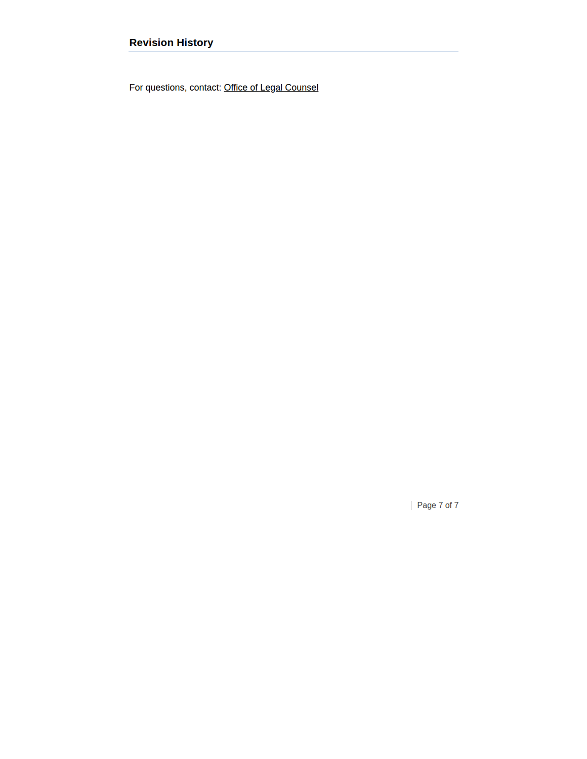Revision History
For questions, contact: Office of Legal Counsel
Page 7 of 7